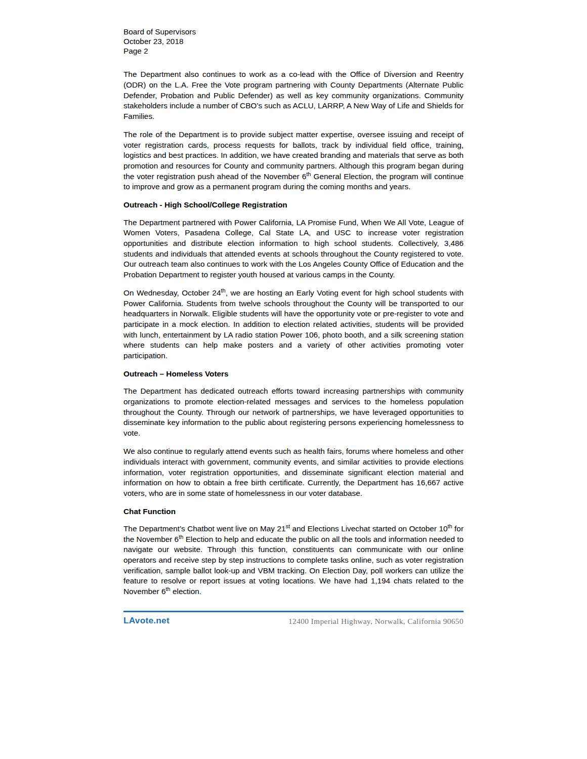Board of Supervisors
October 23, 2018
Page 2
The Department also continues to work as a co-lead with the Office of Diversion and Reentry (ODR) on the L.A. Free the Vote program partnering with County Departments (Alternate Public Defender, Probation and Public Defender) as well as key community organizations. Community stakeholders include a number of CBO’s such as ACLU, LARRP, A New Way of Life and Shields for Families.
The role of the Department is to provide subject matter expertise, oversee issuing and receipt of voter registration cards, process requests for ballots, track by individual field office, training, logistics and best practices. In addition, we have created branding and materials that serve as both promotion and resources for County and community partners. Although this program began during the voter registration push ahead of the November 6th General Election, the program will continue to improve and grow as a permanent program during the coming months and years.
Outreach - High School/College Registration
The Department partnered with Power California, LA Promise Fund, When We All Vote, League of Women Voters, Pasadena College, Cal State LA, and USC to increase voter registration opportunities and distribute election information to high school students. Collectively, 3,486 students and individuals that attended events at schools throughout the County registered to vote. Our outreach team also continues to work with the Los Angeles County Office of Education and the Probation Department to register youth housed at various camps in the County.
On Wednesday, October 24th, we are hosting an Early Voting event for high school students with Power California. Students from twelve schools throughout the County will be transported to our headquarters in Norwalk. Eligible students will have the opportunity vote or pre-register to vote and participate in a mock election. In addition to election related activities, students will be provided with lunch, entertainment by LA radio station Power 106, photo booth, and a silk screening station where students can help make posters and a variety of other activities promoting voter participation.
Outreach – Homeless Voters
The Department has dedicated outreach efforts toward increasing partnerships with community organizations to promote election-related messages and services to the homeless population throughout the County. Through our network of partnerships, we have leveraged opportunities to disseminate key information to the public about registering persons experiencing homelessness to vote.
We also continue to regularly attend events such as health fairs, forums where homeless and other individuals interact with government, community events, and similar activities to provide elections information, voter registration opportunities, and disseminate significant election material and information on how to obtain a free birth certificate. Currently, the Department has 16,667 active voters, who are in some state of homelessness in our voter database.
Chat Function
The Department’s Chatbot went live on May 21st and Elections Livechat started on October 10th for the November 6th Election to help and educate the public on all the tools and information needed to navigate our website. Through this function, constituents can communicate with our online operators and receive step by step instructions to complete tasks online, such as voter registration verification, sample ballot look-up and VBM tracking. On Election Day, poll workers can utilize the feature to resolve or report issues at voting locations. We have had 1,194 chats related to the November 6th election.
LAvote. net
12400 Imperial Highway, Norwalk, California 90650